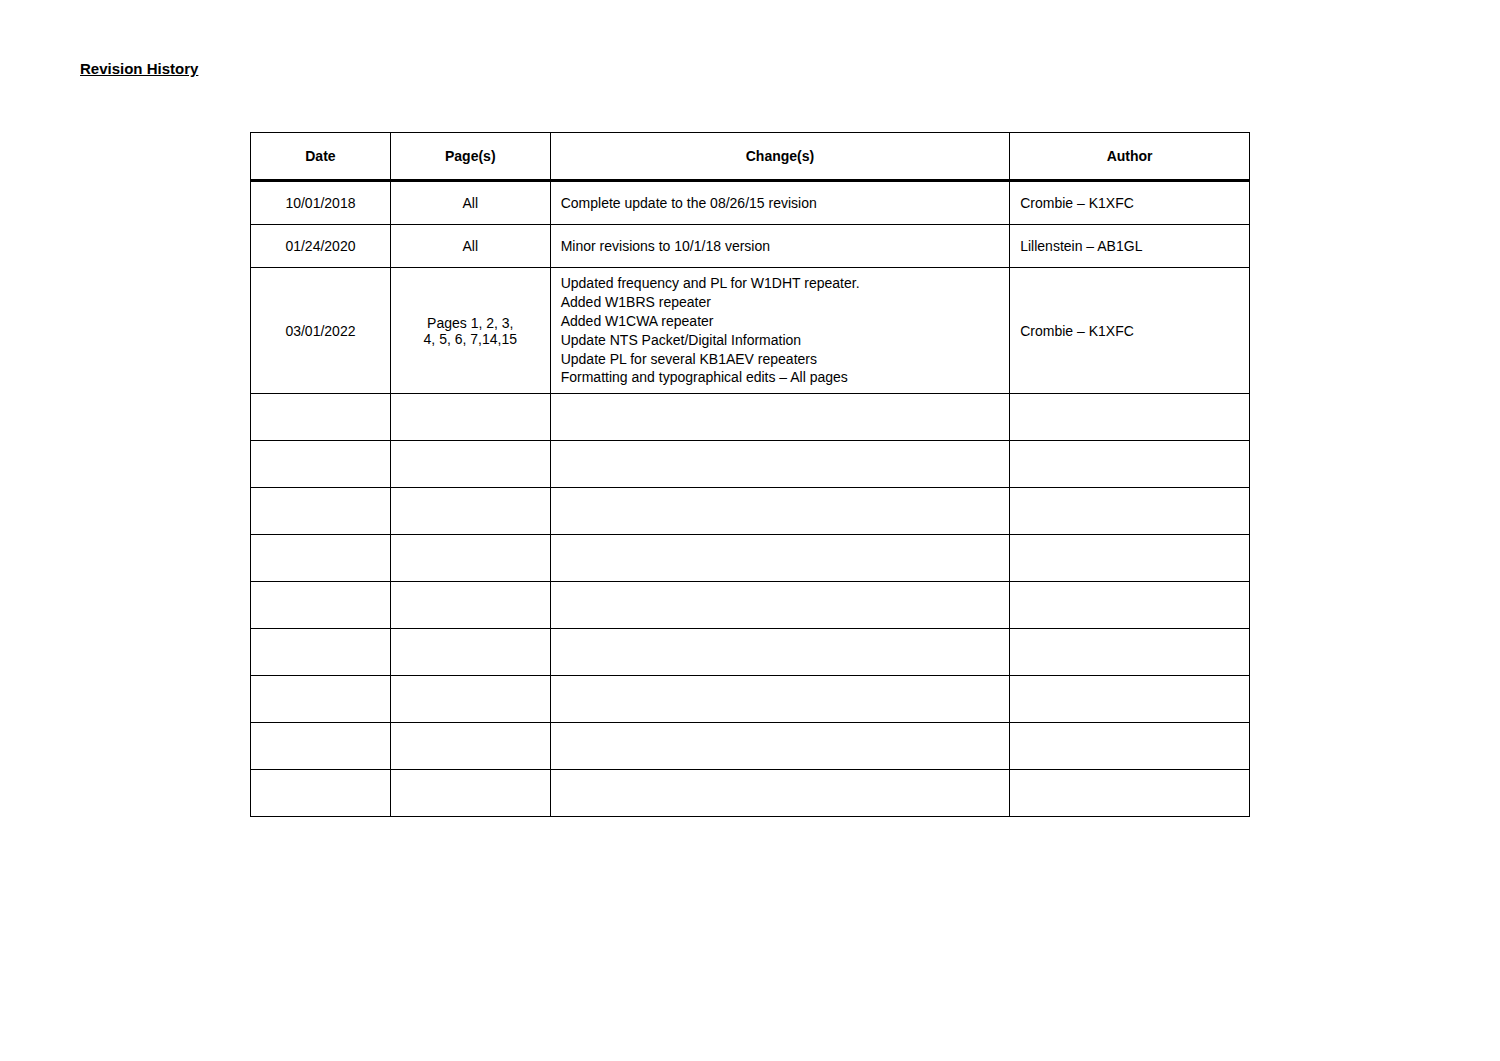Revision History
| Date | Page(s) | Change(s) | Author |
| --- | --- | --- | --- |
| 10/01/2018 | All | Complete update to the 08/26/15 revision | Crombie – K1XFC |
| 01/24/2020 | All | Minor revisions to 10/1/18 version | Lillenstein – AB1GL |
| 03/01/2022 | Pages 1, 2, 3, 4, 5, 6, 7,14,15 | Updated frequency and PL for W1DHT repeater. Added W1BRS repeater Added W1CWA repeater Update NTS Packet/Digital Information Update PL for several KB1AEV repeaters Formatting and typographical edits – All pages | Crombie – K1XFC |